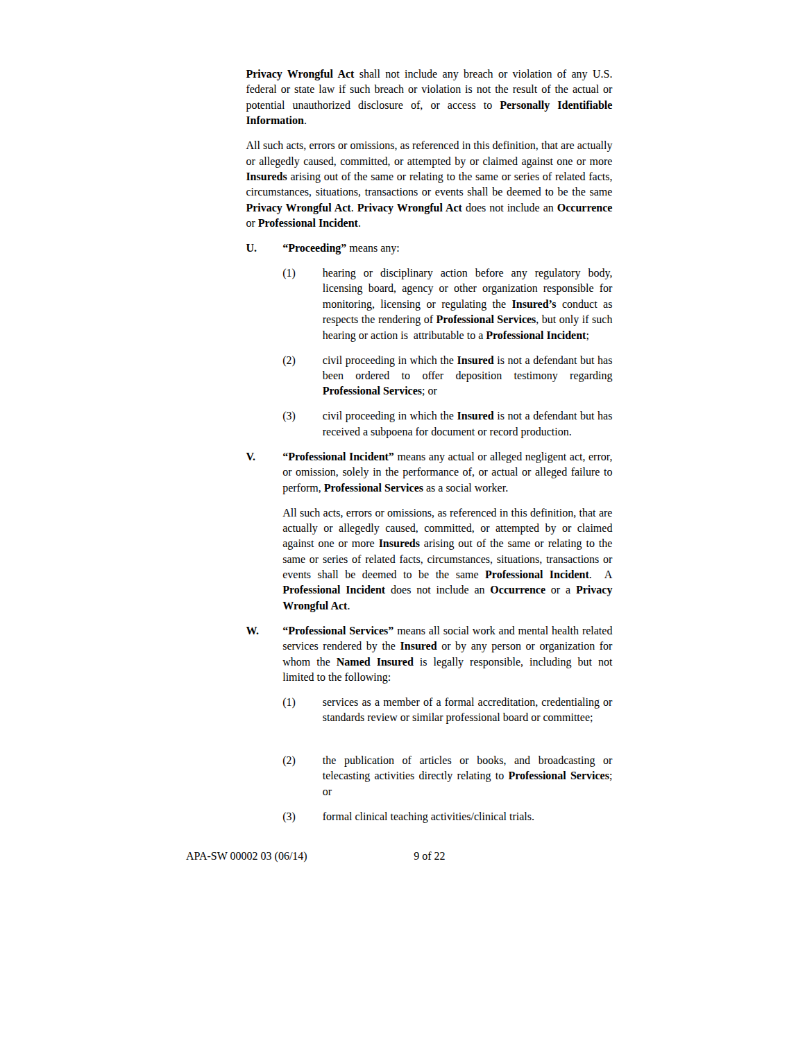Privacy Wrongful Act shall not include any breach or violation of any U.S. federal or state law if such breach or violation is not the result of the actual or potential unauthorized disclosure of, or access to Personally Identifiable Information.
All such acts, errors or omissions, as referenced in this definition, that are actually or allegedly caused, committed, or attempted by or claimed against one or more Insureds arising out of the same or relating to the same or series of related facts, circumstances, situations, transactions or events shall be deemed to be the same Privacy Wrongful Act. Privacy Wrongful Act does not include an Occurrence or Professional Incident.
U.
“Proceeding” means any:
(1)
hearing or disciplinary action before any regulatory body, licensing board, agency or other organization responsible for monitoring, licensing or regulating the Insured’s conduct as respects the rendering of Professional Services, but only if such hearing or action is attributable to a Professional Incident;
(2)
civil proceeding in which the Insured is not a defendant but has been ordered to offer deposition testimony regarding Professional Services; or
(3)
civil proceeding in which the Insured is not a defendant but has received a subpoena for document or record production.
V.
“Professional Incident” means any actual or alleged negligent act, error, or omission, solely in the performance of, or actual or alleged failure to perform, Professional Services as a social worker.
All such acts, errors or omissions, as referenced in this definition, that are actually or allegedly caused, committed, or attempted by or claimed against one or more Insureds arising out of the same or relating to the same or series of related facts, circumstances, situations, transactions or events shall be deemed to be the same Professional Incident. A Professional Incident does not include an Occurrence or a Privacy Wrongful Act.
W.
“Professional Services” means all social work and mental health related services rendered by the Insured or by any person or organization for whom the Named Insured is legally responsible, including but not limited to the following:
(1)
services as a member of a formal accreditation, credentialing or standards review or similar professional board or committee;
(2)
the publication of articles or books, and broadcasting or telecasting activities directly relating to Professional Services; or
(3)
formal clinical teaching activities/clinical trials.
APA-SW 00002 03 (06/14) 9 of 22